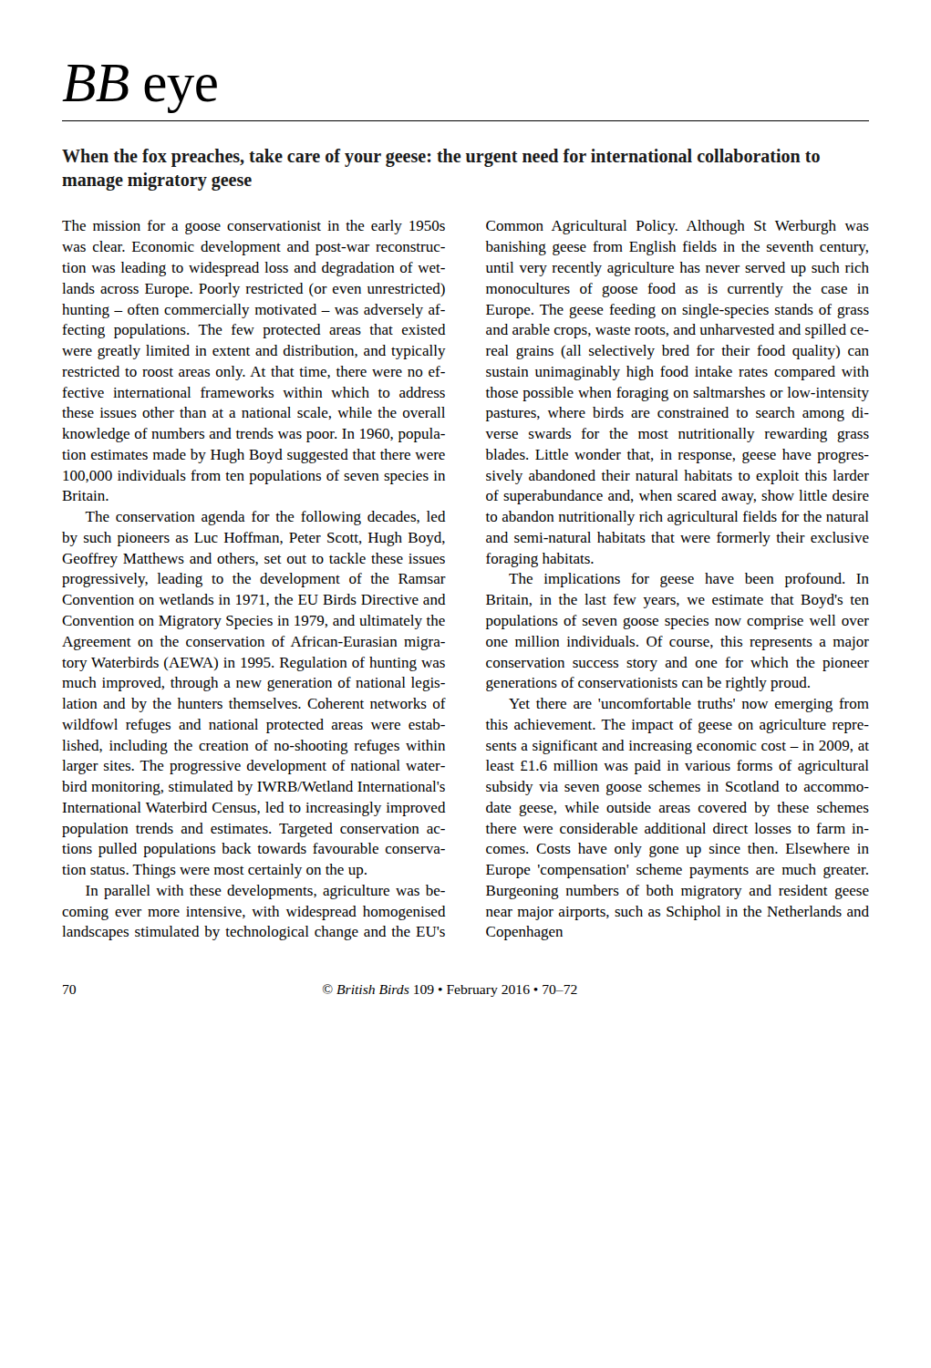BB eye
When the fox preaches, take care of your geese: the urgent need for international collaboration to manage migratory geese
The mission for a goose conservationist in the early 1950s was clear. Economic development and post-war reconstruction was leading to widespread loss and degradation of wetlands across Europe. Poorly restricted (or even unrestricted) hunting – often commercially motivated – was adversely affecting populations. The few protected areas that existed were greatly limited in extent and distribution, and typically restricted to roost areas only. At that time, there were no effective international frameworks within which to address these issues other than at a national scale, while the overall knowledge of numbers and trends was poor. In 1960, population estimates made by Hugh Boyd suggested that there were 100,000 individuals from ten populations of seven species in Britain.
The conservation agenda for the following decades, led by such pioneers as Luc Hoffman, Peter Scott, Hugh Boyd, Geoffrey Matthews and others, set out to tackle these issues progressively, leading to the development of the Ramsar Convention on wetlands in 1971, the EU Birds Directive and Convention on Migratory Species in 1979, and ultimately the Agreement on the conservation of African-Eurasian migratory Waterbirds (AEWA) in 1995. Regulation of hunting was much improved, through a new generation of national legislation and by the hunters themselves. Coherent networks of wildfowl refuges and national protected areas were established, including the creation of no-shooting refuges within larger sites. The progressive development of national waterbird monitoring, stimulated by IWRB/Wetland International's International Waterbird Census, led to increasingly improved population trends and estimates. Targeted conservation actions pulled populations back towards favourable conservation status. Things were most certainly on the up.
In parallel with these developments, agriculture was becoming ever more intensive, with widespread homogenised landscapes stimulated by technological change and the EU's Common Agricultural Policy. Although St Werburgh was banishing geese from English fields in the seventh century, until very recently agriculture has never served up such rich monocultures of goose food as is currently the case in Europe. The geese feeding on single-species stands of grass and arable crops, waste roots, and unharvested and spilled cereal grains (all selectively bred for their food quality) can sustain unimaginably high food intake rates compared with those possible when foraging on saltmarshes or low-intensity pastures, where birds are constrained to search among diverse swards for the most nutritionally rewarding grass blades. Little wonder that, in response, geese have progressively abandoned their natural habitats to exploit this larder of superabundance and, when scared away, show little desire to abandon nutritionally rich agricultural fields for the natural and semi-natural habitats that were formerly their exclusive foraging habitats.
The implications for geese have been profound. In Britain, in the last few years, we estimate that Boyd's ten populations of seven goose species now comprise well over one million individuals. Of course, this represents a major conservation success story and one for which the pioneer generations of conservationists can be rightly proud.
Yet there are 'uncomfortable truths' now emerging from this achievement. The impact of geese on agriculture represents a significant and increasing economic cost – in 2009, at least £1.6 million was paid in various forms of agricultural subsidy via seven goose schemes in Scotland to accommodate geese, while outside areas covered by these schemes there were considerable additional direct losses to farm incomes. Costs have only gone up since then. Elsewhere in Europe 'compensation' scheme payments are much greater. Burgeoning numbers of both migratory and resident geese near major airports, such as Schiphol in the Netherlands and Copenhagen
70
© British Birds 109 • February 2016 • 70–72